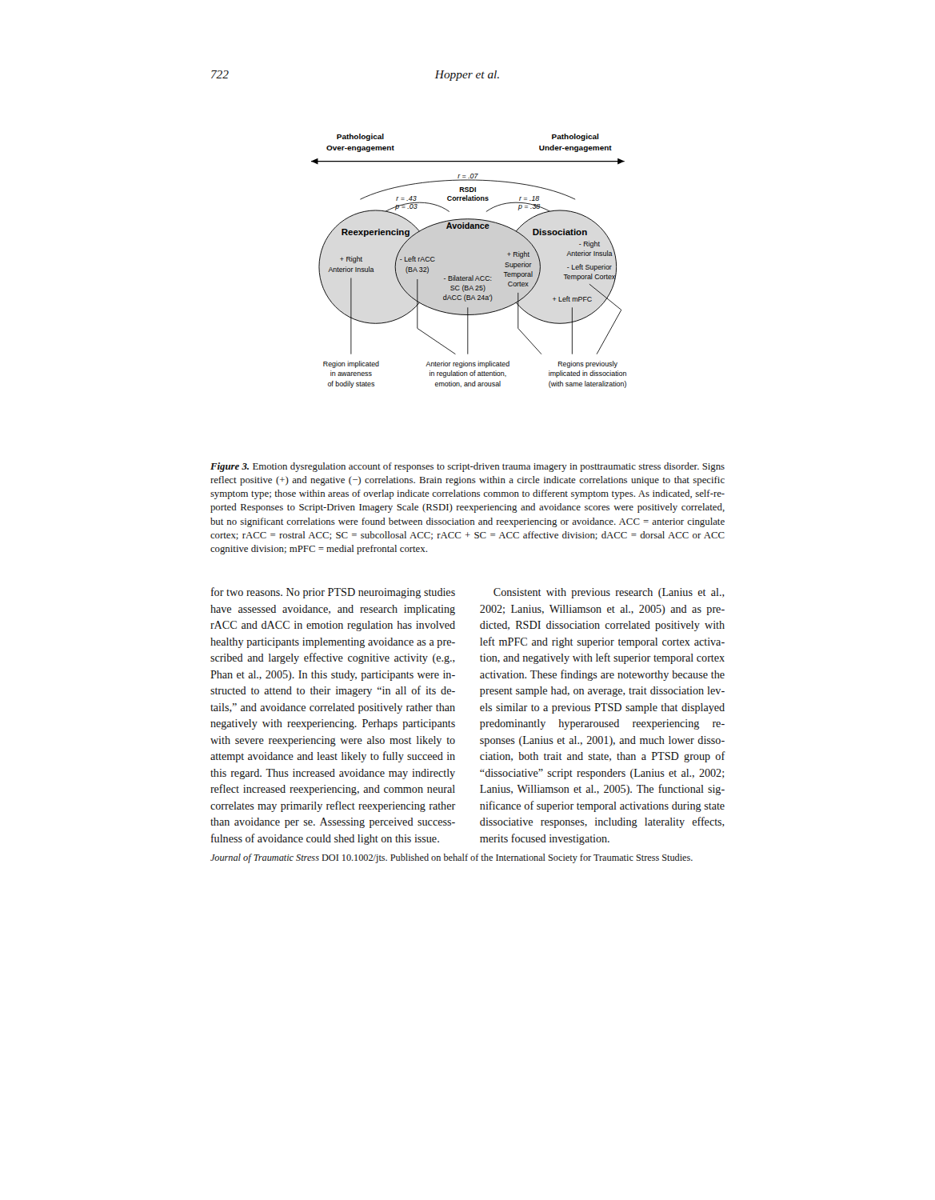722
Hopper et al.
Pathological Over-engagement Pathological Under-engagement r = .07 RSDI Correlations r = .43 p = .03 r = .18 p = .38 Reexperiencing Dissociation Avoidance + Right Anterior Insula - Left rACC (BA 32) - Bilateral ACC: SC (BA 25) dACC (BA 24a') + Right Superior Temporal Cortex - Right Anterior Insula - Left Superior Temporal Cortex + Left mPFC Region implicated in awareness of bodily states Anterior regions implicated in regulation of attention, emotion, and arousal Regions previously implicated in dissociation (with same lateralization)
Figure 3. Emotion dysregulation account of responses to script-driven trauma imagery in posttraumatic stress disorder. Signs reflect positive (+) and negative (−) correlations. Brain regions within a circle indicate correlations unique to that specific symptom type; those within areas of overlap indicate correlations common to different symptom types. As indicated, self-reported Responses to Script-Driven Imagery Scale (RSDI) reexperiencing and avoidance scores were positively correlated, but no significant correlations were found between dissociation and reexperiencing or avoidance. ACC = anterior cingulate cortex; rACC = rostral ACC; SC = subcollosal ACC; rACC + SC = ACC affective division; dACC = dorsal ACC or ACC cognitive division; mPFC = medial prefrontal cortex.
for two reasons. No prior PTSD neuroimaging studies have assessed avoidance, and research implicating rACC and dACC in emotion regulation has involved healthy participants implementing avoidance as a prescribed and largely effective cognitive activity (e.g., Phan et al., 2005). In this study, participants were instructed to attend to their imagery “in all of its details,” and avoidance correlated positively rather than negatively with reexperiencing. Perhaps participants with severe reexperiencing were also most likely to attempt avoidance and least likely to fully succeed in this regard. Thus increased avoidance may indirectly reflect increased reexperiencing, and common neural correlates may primarily reflect reexperiencing rather than avoidance per se. Assessing perceived successfulness of avoidance could shed light on this issue.
Consistent with previous research (Lanius et al., 2002; Lanius, Williamson et al., 2005) and as predicted, RSDI dissociation correlated positively with left mPFC and right superior temporal cortex activation, and negatively with left superior temporal cortex activation. These findings are noteworthy because the present sample had, on average, trait dissociation levels similar to a previous PTSD sample that displayed predominantly hyperaroused reexperiencing responses (Lanius et al., 2001), and much lower dissociation, both trait and state, than a PTSD group of “dissociative” script responders (Lanius et al., 2002; Lanius, Williamson et al., 2005). The functional significance of superior temporal activations during state dissociative responses, including laterality effects, merits focused investigation.
Journal of Traumatic Stress DOI 10.1002/jts. Published on behalf of the International Society for Traumatic Stress Studies.